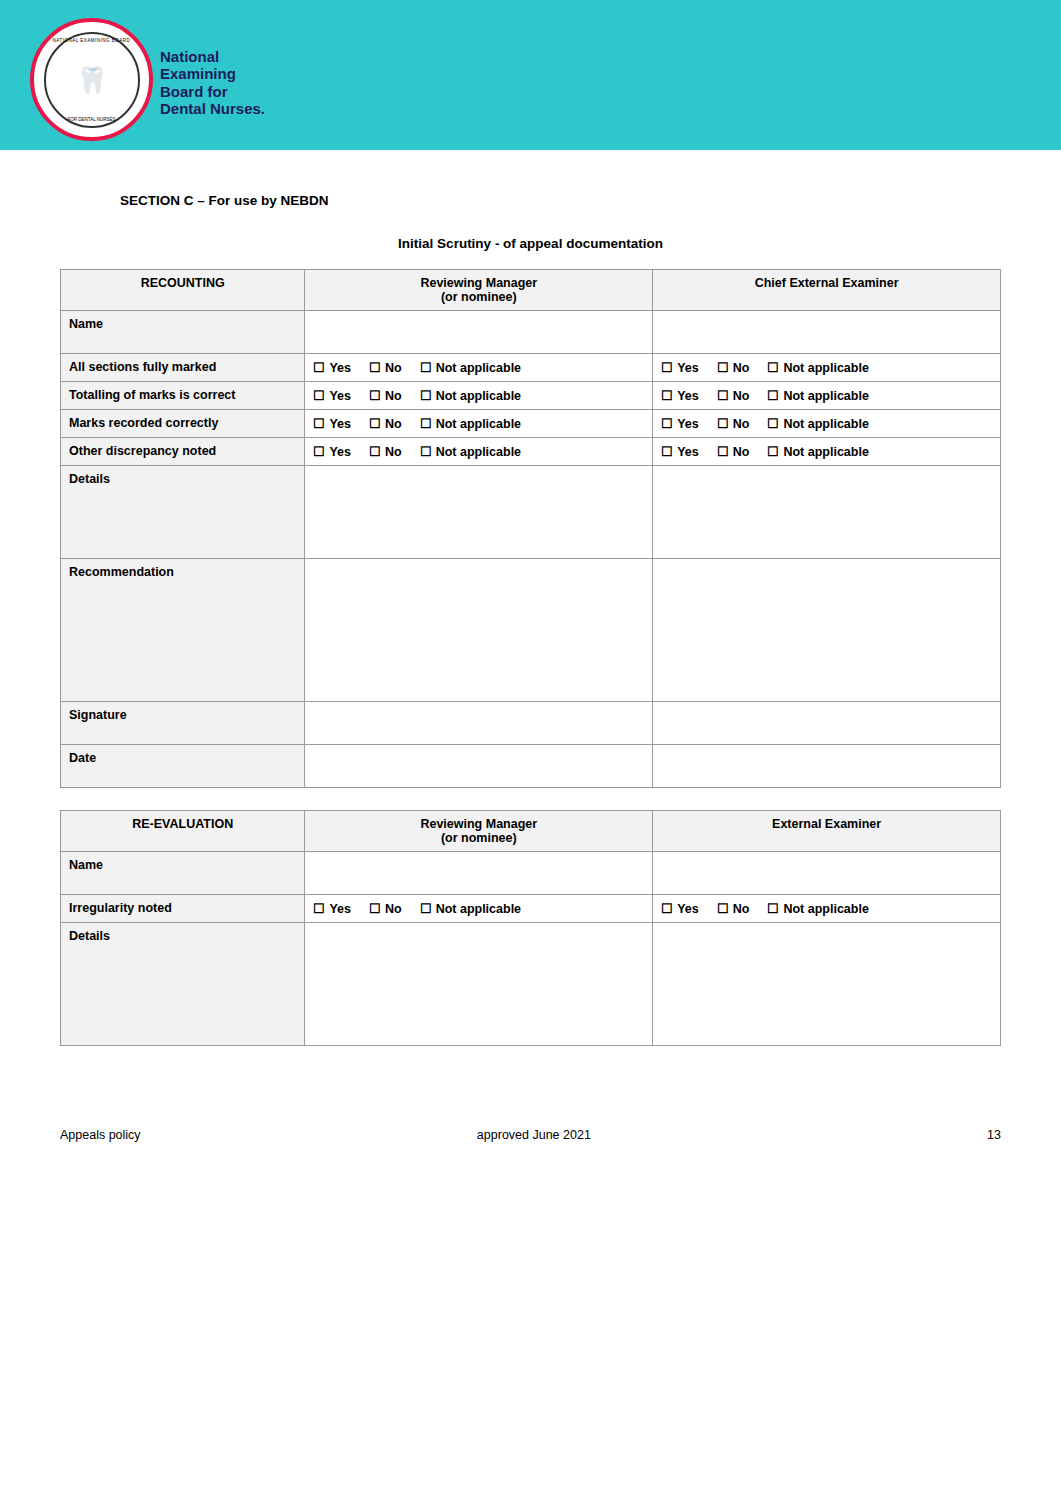NATIONAL EXAMINING BOARD
🦷
FOR DENTAL NURSES
National
Examining
Board for
Dental Nurses.
SECTION C – For use by NEBDN
Initial Scrutiny - of appeal documentation
| RECOUNTING | Reviewing Manager (or nominee) | Chief External Examiner |
| --- | --- | --- |
| Name | | |
| All sections fully marked | ☐ Yes ☐ No ☐ Not applicable | ☐ Yes ☐ No ☐ Not applicable |
| Totalling of marks is correct | ☐ Yes ☐ No ☐ Not applicable | ☐ Yes ☐ No ☐ Not applicable |
| Marks recorded correctly | ☐ Yes ☐ No ☐ Not applicable | ☐ Yes ☐ No ☐ Not applicable |
| Other discrepancy noted | ☐ Yes ☐ No ☐ Not applicable | ☐ Yes ☐ No ☐ Not applicable |
| Details | | |
| Recommendation | | |
| Signature | | |
| Date | | |
| RE-EVALUATION | Reviewing Manager (or nominee) | External Examiner |
| --- | --- | --- |
| Name | | |
| Irregularity noted | ☐ Yes ☐ No ☐ Not applicable | ☐ Yes ☐ No ☐ Not applicable |
| Details | | |
Appeals policy
approved June 2021
13